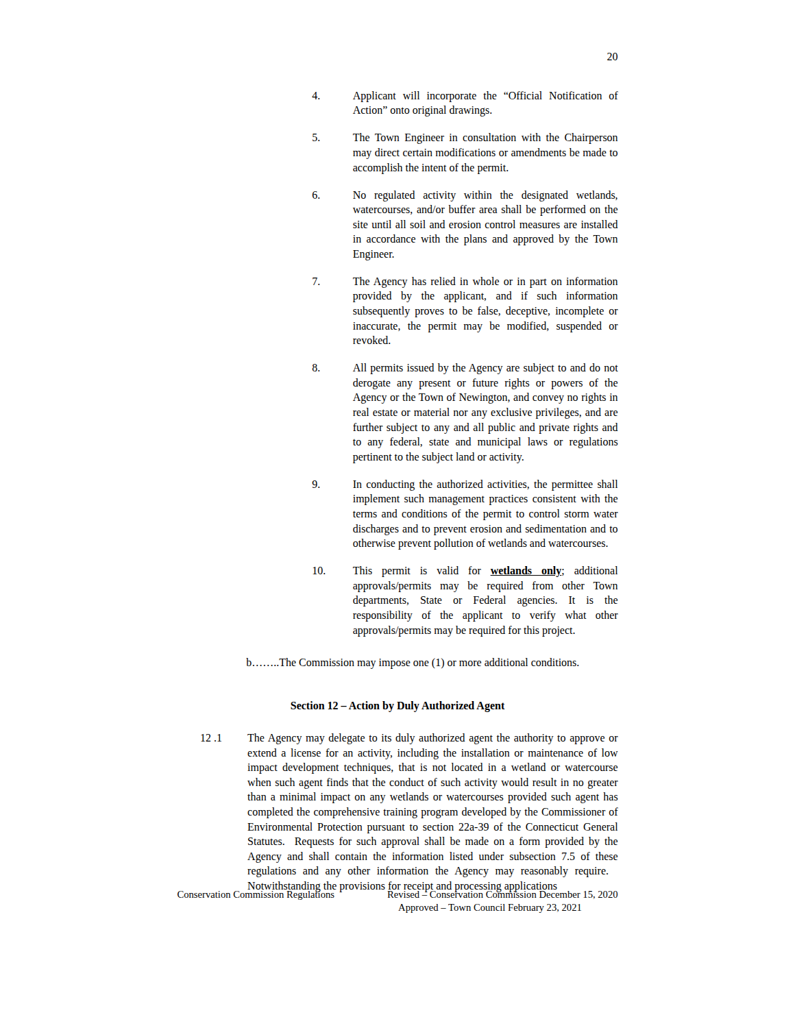20
4. Applicant will incorporate the “Official Notification of Action” onto original drawings.
5. The Town Engineer in consultation with the Chairperson may direct certain modifications or amendments be made to accomplish the intent of the permit.
6. No regulated activity within the designated wetlands, watercourses, and/or buffer area shall be performed on the site until all soil and erosion control measures are installed in accordance with the plans and approved by the Town Engineer.
7. The Agency has relied in whole or in part on information provided by the applicant, and if such information subsequently proves to be false, deceptive, incomplete or inaccurate, the permit may be modified, suspended or revoked.
8. All permits issued by the Agency are subject to and do not derogate any present or future rights or powers of the Agency or the Town of Newington, and convey no rights in real estate or material nor any exclusive privileges, and are further subject to any and all public and private rights and to any federal, state and municipal laws or regulations pertinent to the subject land or activity.
9. In conducting the authorized activities, the permittee shall implement such management practices consistent with the terms and conditions of the permit to control storm water discharges and to prevent erosion and sedimentation and to otherwise prevent pollution of wetlands and watercourses.
10. This permit is valid for wetlands only; additional approvals/permits may be required from other Town departments, State or Federal agencies. It is the responsibility of the applicant to verify what other approvals/permits may be required for this project.
b……..The Commission may impose one (1) or more additional conditions.
Section 12 – Action by Duly Authorized Agent
12 .1 The Agency may delegate to its duly authorized agent the authority to approve or extend a license for an activity, including the installation or maintenance of low impact development techniques, that is not located in a wetland or watercourse when such agent finds that the conduct of such activity would result in no greater than a minimal impact on any wetlands or watercourses provided such agent has completed the comprehensive training program developed by the Commissioner of Environmental Protection pursuant to section 22a-39 of the Connecticut General Statutes. Requests for such approval shall be made on a form provided by the Agency and shall contain the information listed under subsection 7.5 of these regulations and any other information the Agency may reasonably require. Notwithstanding the provisions for receipt and processing applications
Conservation Commission Regulations
Revised – Conservation Commission December 15, 2020
Approved – Town Council February 23, 2021